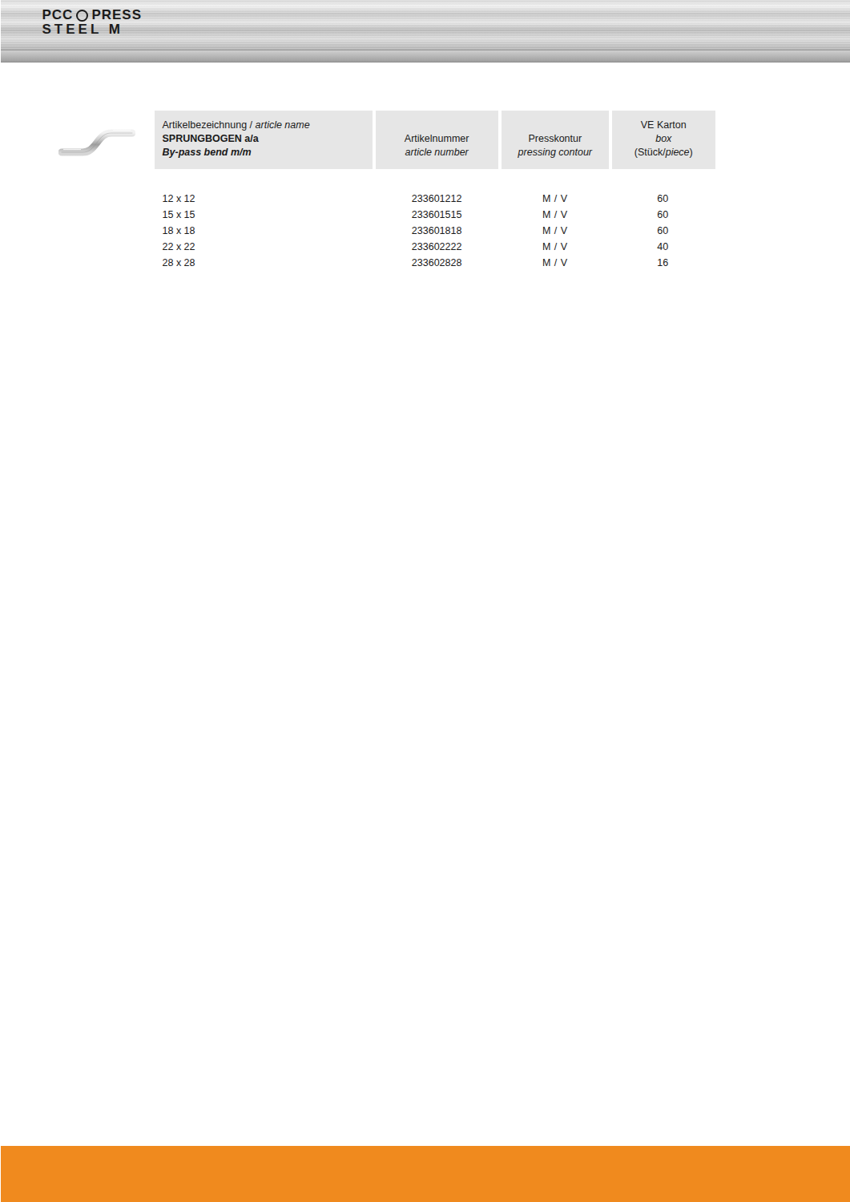PCC PRESS
STEEL M
| Artikelbezeichnung / article name SPRUNGBOGEN a/a By-pass bend m/m | Artikelnummer article number | Presskontur pressing contour | VE Karton box (Stück/ piece ) |
| --- | --- | --- | --- |
| 12 x 12 | 233601212 | M / V | 60 |
| 15 x 15 | 233601515 | M / V | 60 |
| 18 x 18 | 233601818 | M / V | 60 |
| 22 x 22 | 233602222 | M / V | 40 |
| 28 x 28 | 233602828 | M / V | 16 |